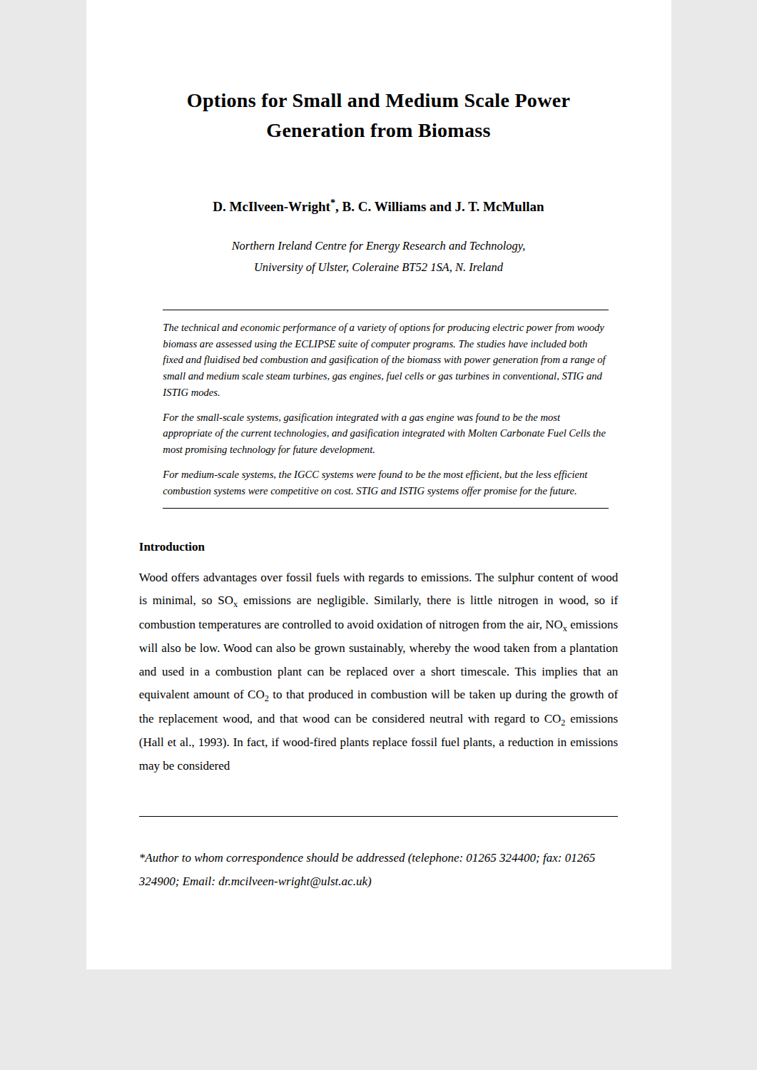Options for Small and Medium Scale Power
Generation from Biomass
D. McIlveen-Wright*, B. C. Williams and J. T. McMullan
Northern Ireland Centre for Energy Research and Technology,
University of Ulster, Coleraine BT52 1SA, N. Ireland
The technical and economic performance of a variety of options for producing electric power from woody biomass are assessed using the ECLIPSE suite of computer programs. The studies have included both fixed and fluidised bed combustion and gasification of the biomass with power generation from a range of small and medium scale steam turbines, gas engines, fuel cells or gas turbines in conventional, STIG and ISTIG modes.
For the small-scale systems, gasification integrated with a gas engine was found to be the most appropriate of the current technologies, and gasification integrated with Molten Carbonate Fuel Cells the most promising technology for future development.
For medium-scale systems, the IGCC systems were found to be the most efficient, but the less efficient combustion systems were competitive on cost. STIG and ISTIG systems offer promise for the future.
Introduction
Wood offers advantages over fossil fuels with regards to emissions. The sulphur content of wood is minimal, so SOx emissions are negligible. Similarly, there is little nitrogen in wood, so if combustion temperatures are controlled to avoid oxidation of nitrogen from the air, NOx emissions will also be low. Wood can also be grown sustainably, whereby the wood taken from a plantation and used in a combustion plant can be replaced over a short timescale. This implies that an equivalent amount of CO2 to that produced in combustion will be taken up during the growth of the replacement wood, and that wood can be considered neutral with regard to CO2 emissions (Hall et al., 1993). In fact, if wood-fired plants replace fossil fuel plants, a reduction in emissions may be considered
*Author to whom correspondence should be addressed (telephone: 01265 324400; fax: 01265 324900; Email: dr.mcilveen-wright@ulst.ac.uk)